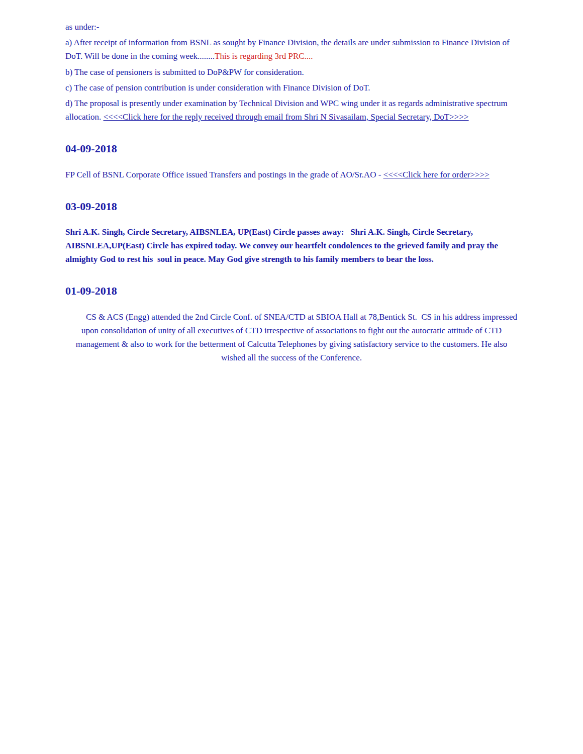as under:-
a) After receipt of information from BSNL as sought by Finance Division, the details are under submission to Finance Division of DoT. Will be done in the coming week........This is regarding 3rd PRC....
b) The case of pensioners is submitted to DoP&PW for consideration.
c) The case of pension contribution is under consideration with Finance Division of DoT.
d) The proposal is presently under examination by Technical Division and WPC wing under it as regards administrative spectrum allocation. <<<<Click here for the reply received through email from Shri N Sivasailam, Special Secretary, DoT>>>>
04-09-2018
FP Cell of BSNL Corporate Office issued Transfers and postings in the grade of AO/Sr.AO - <<<<Click here for order>>>>
03-09-2018
Shri A.K. Singh, Circle Secretary, AIBSNLEA, UP(East) Circle passes away: Shri A.K. Singh, Circle Secretary, AIBSNLEA,UP(East) Circle has expired today. We convey our heartfelt condolences to the grieved family and pray the almighty God to rest his soul in peace. May God give strength to his family members to bear the loss.
01-09-2018
CS & ACS (Engg) attended the 2nd Circle Conf. of SNEA/CTD at SBIOA Hall at 78,Bentick St. CS in his address impressed upon consolidation of unity of all executives of CTD irrespective of associations to fight out the autocratic attitude of CTD management & also to work for the betterment of Calcutta Telephones by giving satisfactory service to the customers. He also wished all the success of the Conference.